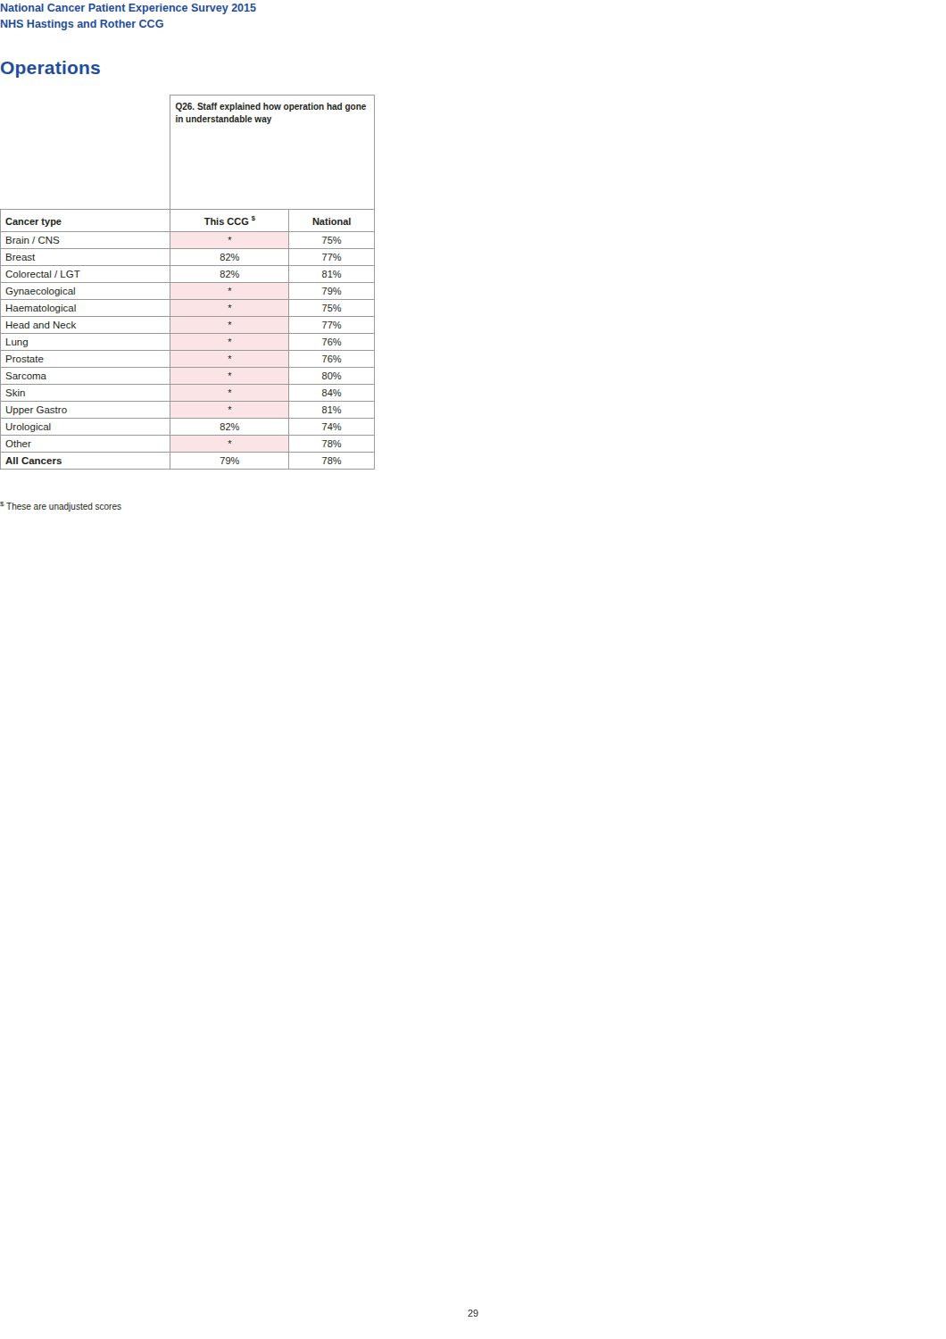National Cancer Patient Experience Survey 2015
NHS Hastings and Rother CCG
Operations
| | Q26. Staff explained how operation had gone in understandable way |
| --- | --- |
| Cancer type | This CCG $ | National |
| Brain / CNS | * | 75% |
| Breast | 82% | 77% |
| Colorectal / LGT | 82% | 81% |
| Gynaecological | * | 79% |
| Haematological | * | 75% |
| Head and Neck | * | 77% |
| Lung | * | 76% |
| Prostate | * | 76% |
| Sarcoma | * | 80% |
| Skin | * | 84% |
| Upper Gastro | * | 81% |
| Urological | 82% | 74% |
| Other | * | 78% |
| All Cancers | 79% | 78% |
$ These are unadjusted scores
29